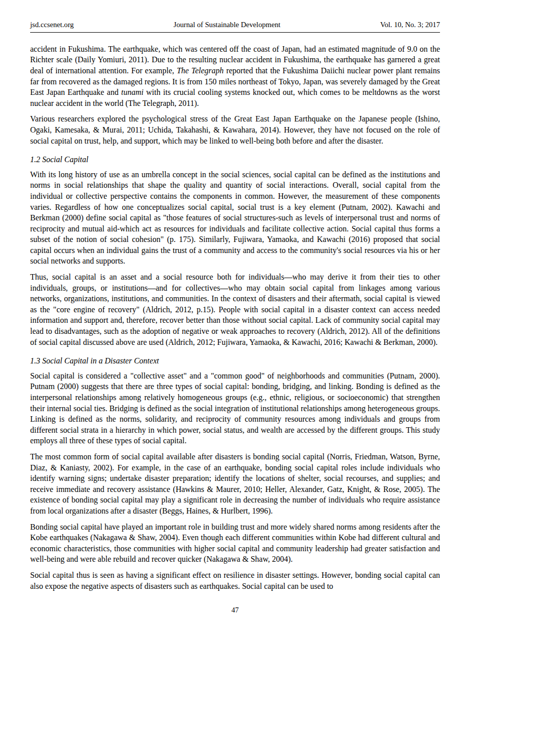jsd.ccsenet.org Journal of Sustainable Development Vol. 10, No. 3; 2017
accident in Fukushima. The earthquake, which was centered off the coast of Japan, had an estimated magnitude of 9.0 on the Richter scale (Daily Yomiuri, 2011). Due to the resulting nuclear accident in Fukushima, the earthquake has garnered a great deal of international attention. For example, The Telegraph reported that the Fukushima Daiichi nuclear power plant remains far from recovered as the damaged regions. It is from 150 miles northeast of Tokyo, Japan, was severely damaged by the Great East Japan Earthquake and tunami with its crucial cooling systems knocked out, which comes to be meltdowns as the worst nuclear accident in the world (The Telegraph, 2011).
Various researchers explored the psychological stress of the Great East Japan Earthquake on the Japanese people (Ishino, Ogaki, Kamesaka, & Murai, 2011; Uchida, Takahashi, & Kawahara, 2014). However, they have not focused on the role of social capital on trust, help, and support, which may be linked to well-being both before and after the disaster.
1.2 Social Capital
With its long history of use as an umbrella concept in the social sciences, social capital can be defined as the institutions and norms in social relationships that shape the quality and quantity of social interactions. Overall, social capital from the individual or collective perspective contains the components in common. However, the measurement of these components varies. Regardless of how one conceptualizes social capital, social trust is a key element (Putnam, 2002). Kawachi and Berkman (2000) define social capital as "those features of social structures-such as levels of interpersonal trust and norms of reciprocity and mutual aid-which act as resources for individuals and facilitate collective action. Social capital thus forms a subset of the notion of social cohesion" (p. 175). Similarly, Fujiwara, Yamaoka, and Kawachi (2016) proposed that social capital occurs when an individual gains the trust of a community and access to the community's social resources via his or her social networks and supports.
Thus, social capital is an asset and a social resource both for individuals—who may derive it from their ties to other individuals, groups, or institutions—and for collectives—who may obtain social capital from linkages among various networks, organizations, institutions, and communities. In the context of disasters and their aftermath, social capital is viewed as the "core engine of recovery" (Aldrich, 2012, p.15). People with social capital in a disaster context can access needed information and support and, therefore, recover better than those without social capital. Lack of community social capital may lead to disadvantages, such as the adoption of negative or weak approaches to recovery (Aldrich, 2012). All of the definitions of social capital discussed above are used (Aldrich, 2012; Fujiwara, Yamaoka, & Kawachi, 2016; Kawachi & Berkman, 2000).
1.3 Social Capital in a Disaster Context
Social capital is considered a "collective asset" and a "common good" of neighborhoods and communities (Putnam, 2000). Putnam (2000) suggests that there are three types of social capital: bonding, bridging, and linking. Bonding is defined as the interpersonal relationships among relatively homogeneous groups (e.g., ethnic, religious, or socioeconomic) that strengthen their internal social ties. Bridging is defined as the social integration of institutional relationships among heterogeneous groups. Linking is defined as the norms, solidarity, and reciprocity of community resources among individuals and groups from different social strata in a hierarchy in which power, social status, and wealth are accessed by the different groups. This study employs all three of these types of social capital.
The most common form of social capital available after disasters is bonding social capital (Norris, Friedman, Watson, Byrne, Diaz, & Kaniasty, 2002). For example, in the case of an earthquake, bonding social capital roles include individuals who identify warning signs; undertake disaster preparation; identify the locations of shelter, social recourses, and supplies; and receive immediate and recovery assistance (Hawkins & Maurer, 2010; Heller, Alexander, Gatz, Knight, & Rose, 2005). The existence of bonding social capital may play a significant role in decreasing the number of individuals who require assistance from local organizations after a disaster (Beggs, Haines, & Hurlbert, 1996).
Bonding social capital have played an important role in building trust and more widely shared norms among residents after the Kobe earthquakes (Nakagawa & Shaw, 2004). Even though each different communities within Kobe had different cultural and economic characteristics, those communities with higher social capital and community leadership had greater satisfaction and well-being and were able rebuild and recover quicker (Nakagawa & Shaw, 2004).
Social capital thus is seen as having a significant effect on resilience in disaster settings. However, bonding social capital can also expose the negative aspects of disasters such as earthquakes. Social capital can be used to
47